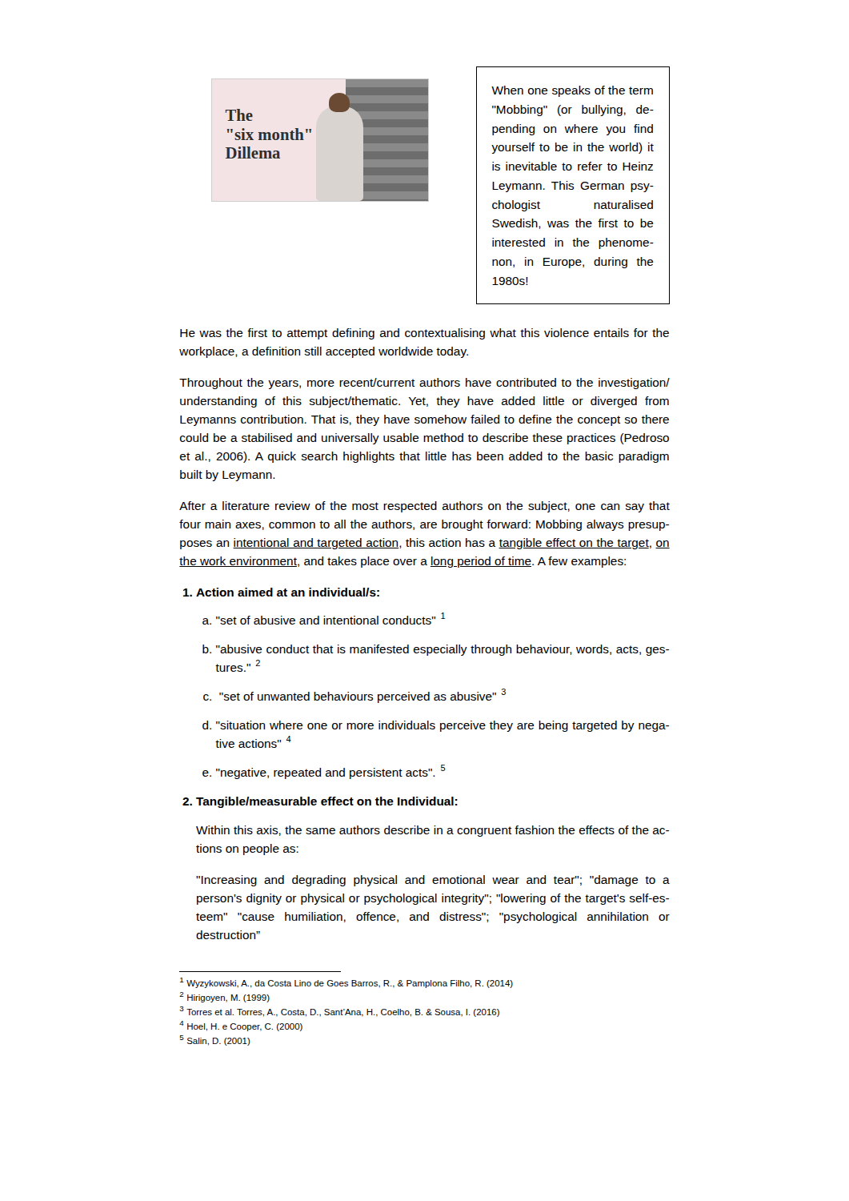The
"six month"
Dillema
When one speaks of the term "Mobbing" (or bullying, depending on where you find yourself to be in the world) it is inevitable to refer to Heinz Leymann. This German psychologist naturalised Swedish, was the first to be interested in the phenomenon, in Europe, during the 1980s!
He was the first to attempt defining and contextualising what this violence entails for the workplace, a definition still accepted worldwide today.
Throughout the years, more recent/current authors have contributed to the investigation/ understanding of this subject/thematic. Yet, they have added little or diverged from Leymanns contribution. That is, they have somehow failed to define the concept so there could be a stabilised and universally usable method to describe these practices (Pedroso et al., 2006). A quick search highlights that little has been added to the basic paradigm built by Leymann.
After a literature review of the most respected authors on the subject, one can say that four main axes, common to all the authors, are brought forward: Mobbing always presupposes an intentional and targeted action, this action has a tangible effect on the target, on the work environment, and takes place over a long period of time. A few examples:
Action aimed at an individual/s:
"set of abusive and intentional conducts" 1
"abusive conduct that is manifested especially through behaviour, words, acts, gestures." 2
"set of unwanted behaviours perceived as abusive" 3
"situation where one or more individuals perceive they are being targeted by negative actions" 4
"negative, repeated and persistent acts". 5
Tangible/measurable effect on the Individual:
Within this axis, the same authors describe in a congruent fashion the effects of the actions on people as:
"Increasing and degrading physical and emotional wear and tear"; "damage to a person's dignity or physical or psychological integrity"; "lowering of the target's self-esteem" "cause humiliation, offence, and distress"; "psychological annihilation or destruction”
1 Wyzykowski, A., da Costa Lino de Goes Barros, R., & Pamplona Filho, R. (2014)
2 Hirigoyen, M. (1999)
3 Torres et al. Torres, A., Costa, D., Sant’Ana, H., Coelho, B. & Sousa, I. (2016)
4 Hoel, H. e Cooper, C. (2000)
5 Salin, D. (2001)